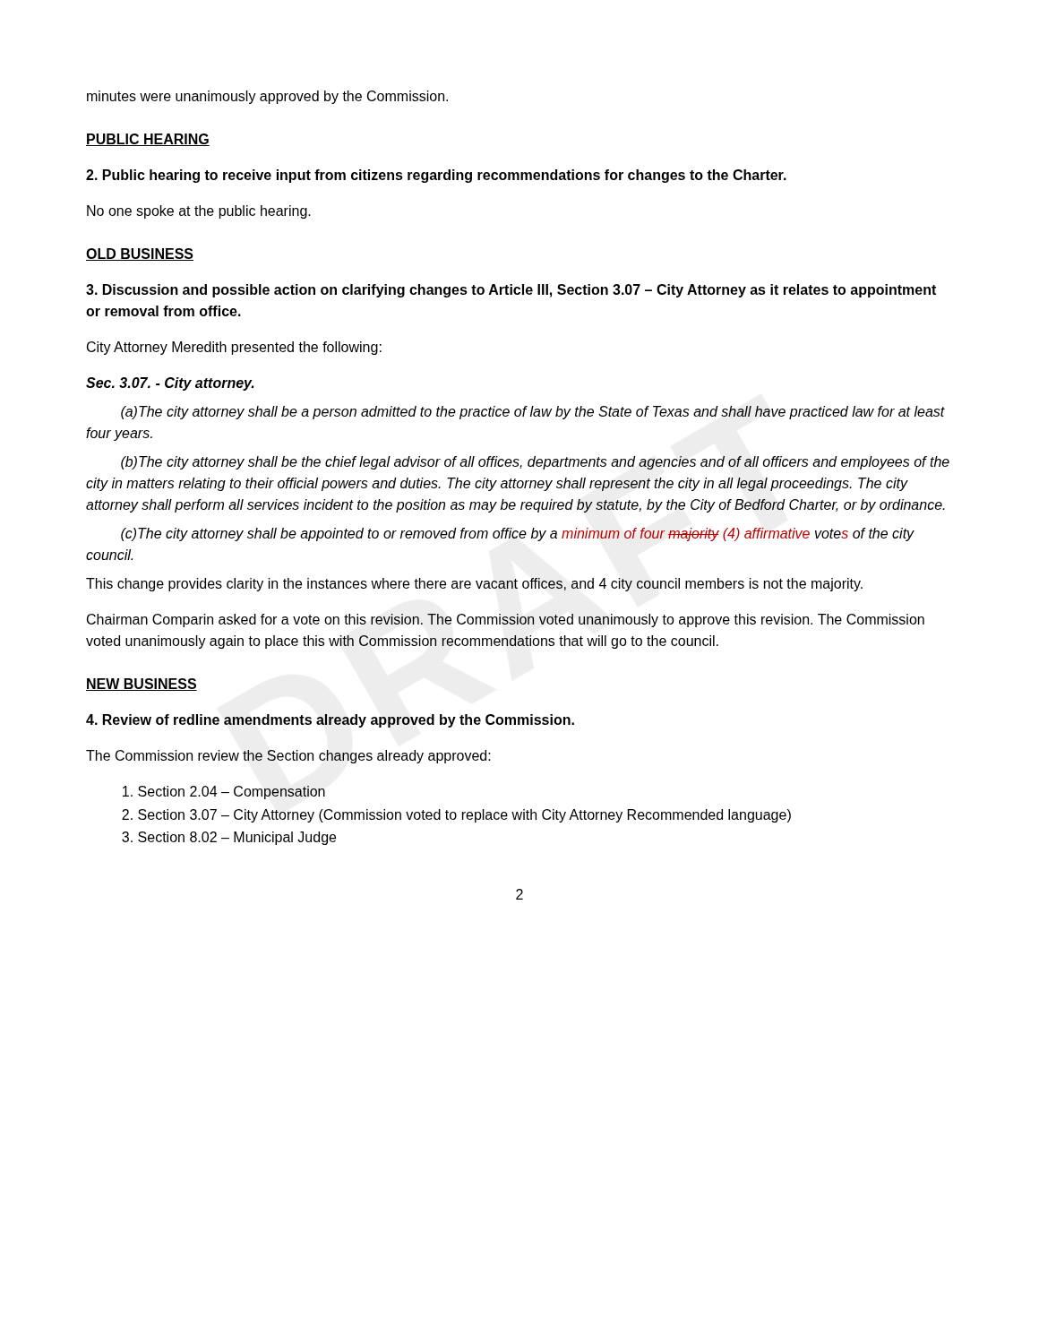DRAFT
minutes were unanimously approved by the Commission.
PUBLIC HEARING
2. Public hearing to receive input from citizens regarding recommendations for changes to the Charter.
No one spoke at the public hearing.
OLD BUSINESS
3. Discussion and possible action on clarifying changes to Article III, Section 3.07 – City Attorney as it relates to appointment or removal from office.
City Attorney Meredith presented the following:
Sec. 3.07. - City attorney.
(a)The city attorney shall be a person admitted to the practice of law by the State of Texas and shall have practiced law for at least four years.
(b)The city attorney shall be the chief legal advisor of all offices, departments and agencies and of all officers and employees of the city in matters relating to their official powers and duties. The city attorney shall represent the city in all legal proceedings. The city attorney shall perform all services incident to the position as may be required by statute, by the City of Bedford Charter, or by ordinance.
(c)The city attorney shall be appointed to or removed from office by a minimum of four majority (4) affirmative votes of the city council.
This change provides clarity in the instances where there are vacant offices, and 4 city council members is not the majority.
Chairman Comparin asked for a vote on this revision. The Commission voted unanimously to approve this revision. The Commission voted unanimously again to place this with Commission recommendations that will go to the council.
NEW BUSINESS
4. Review of redline amendments already approved by the Commission.
The Commission review the Section changes already approved:
Section 2.04 – Compensation
Section 3.07 – City Attorney (Commission voted to replace with City Attorney Recommended language)
Section 8.02 – Municipal Judge
2